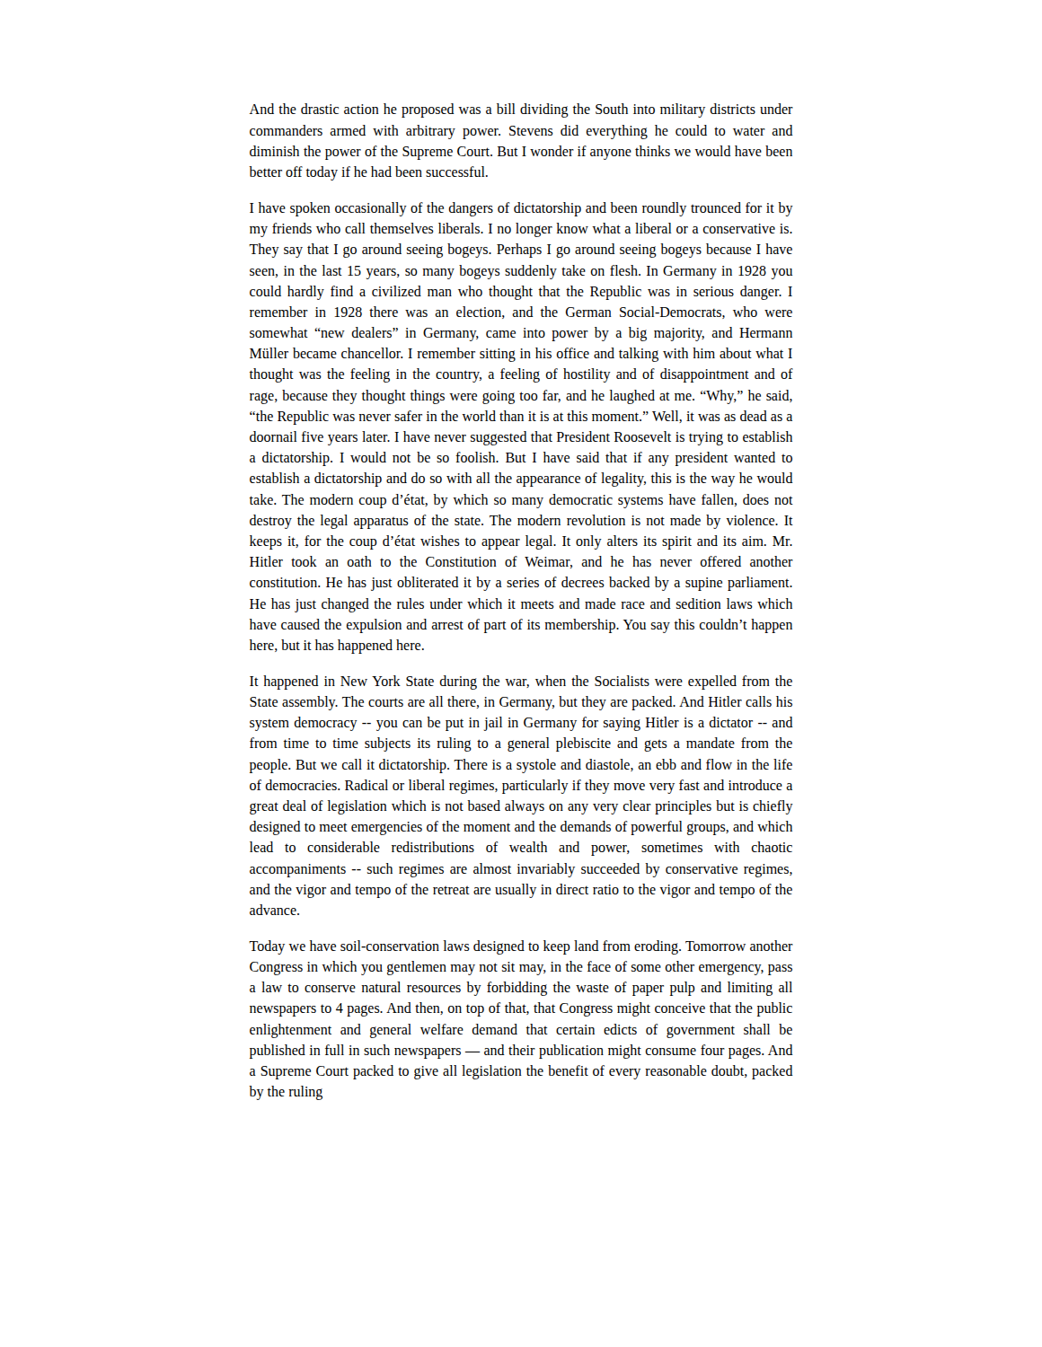And the drastic action he proposed was a bill dividing the South into military districts under commanders armed with arbitrary power. Stevens did everything he could to water and diminish the power of the Supreme Court. But I wonder if anyone thinks we would have been better off today if he had been successful.
I have spoken occasionally of the dangers of dictatorship and been roundly trounced for it by my friends who call themselves liberals. I no longer know what a liberal or a conservative is. They say that I go around seeing bogeys. Perhaps I go around seeing bogeys because I have seen, in the last 15 years, so many bogeys suddenly take on flesh. In Germany in 1928 you could hardly find a civilized man who thought that the Republic was in serious danger. I remember in 1928 there was an election, and the German Social-Democrats, who were somewhat “new dealers” in Germany, came into power by a big majority, and Hermann Müller became chancellor. I remember sitting in his office and talking with him about what I thought was the feeling in the country, a feeling of hostility and of disappointment and of rage, because they thought things were going too far, and he laughed at me. “Why,” he said, “the Republic was never safer in the world than it is at this moment.” Well, it was as dead as a doornail five years later. I have never suggested that President Roosevelt is trying to establish a dictatorship. I would not be so foolish. But I have said that if any president wanted to establish a dictatorship and do so with all the appearance of legality, this is the way he would take. The modern coup d’état, by which so many democratic systems have fallen, does not destroy the legal apparatus of the state. The modern revolution is not made by violence. It keeps it, for the coup d’état wishes to appear legal. It only alters its spirit and its aim. Mr. Hitler took an oath to the Constitution of Weimar, and he has never offered another constitution. He has just obliterated it by a series of decrees backed by a supine parliament. He has just changed the rules under which it meets and made race and sedition laws which have caused the expulsion and arrest of part of its membership. You say this couldn’t happen here, but it has happened here.
It happened in New York State during the war, when the Socialists were expelled from the State assembly. The courts are all there, in Germany, but they are packed. And Hitler calls his system democracy -- you can be put in jail in Germany for saying Hitler is a dictator -- and from time to time subjects its ruling to a general plebiscite and gets a mandate from the people. But we call it dictatorship. There is a systole and diastole, an ebb and flow in the life of democracies. Radical or liberal regimes, particularly if they move very fast and introduce a great deal of legislation which is not based always on any very clear principles but is chiefly designed to meet emergencies of the moment and the demands of powerful groups, and which lead to considerable redistributions of wealth and power, sometimes with chaotic accompaniments -- such regimes are almost invariably succeeded by conservative regimes, and the vigor and tempo of the retreat are usually in direct ratio to the vigor and tempo of the advance.
Today we have soil-conservation laws designed to keep land from eroding. Tomorrow another Congress in which you gentlemen may not sit may, in the face of some other emergency, pass a law to conserve natural resources by forbidding the waste of paper pulp and limiting all newspapers to 4 pages. And then, on top of that, that Congress might conceive that the public enlightenment and general welfare demand that certain edicts of government shall be published in full in such newspapers — and their publication might consume four pages. And a Supreme Court packed to give all legislation the benefit of every reasonable doubt, packed by the ruling